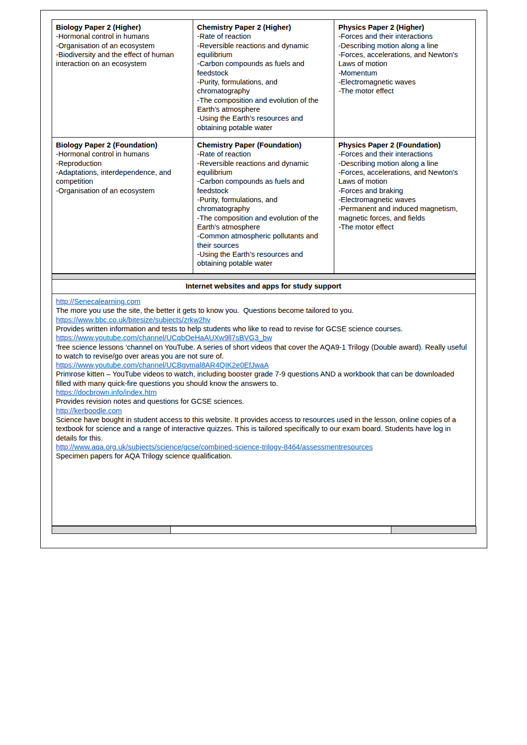| Biology Paper 2 (Higher) -Hormonal control in humans -Organisation of an ecosystem -Biodiversity and the effect of human interaction on an ecosystem | Chemistry Paper 2 (Higher) -Rate of reaction -Reversible reactions and dynamic equilibrium -Carbon compounds as fuels and feedstock -Purity, formulations, and chromatography -The composition and evolution of the Earth’s atmosphere -Using the Earth’s resources and obtaining potable water | Physics Paper 2 (Higher) -Forces and their interactions -Describing motion along a line -Forces, accelerations, and Newton's Laws of motion -Momentum -Electromagnetic waves -The motor effect |
| Biology Paper 2 (Foundation) -Hormonal control in humans -Reproduction -Adaptations, interdependence, and competition -Organisation of an ecosystem | Chemistry Paper (Foundation) -Rate of reaction -Reversible reactions and dynamic equilibrium -Carbon compounds as fuels and feedstock -Purity, formulations, and chromatography -The composition and evolution of the Earth’s atmosphere -Common atmospheric pollutants and their sources -Using the Earth’s resources and obtaining potable water | Physics Paper 2 (Foundation) -Forces and their interactions -Describing motion along a line -Forces, accelerations, and Newton's Laws of motion -Forces and braking -Electromagnetic waves -Permanent and induced magnetism, magnetic forces, and fields -The motor effect |
Internet websites and apps for study support
http://Senecalearning.com
The more you use the site, the better it gets to know you. Questions become tailored to you.
https://www.bbc.co.uk/bitesize/subjects/zrkw2hv
Provides written information and tests to help students who like to read to revise for GCSE science courses.
https://www.youtube.com/channel/UCqbOeHaAUXw9ll7sBVG3_bw
‘free science lessons ‘channel on YouTube. A series of short videos that cover the AQA9-1 Trilogy (Double award). Really useful to watch to revise/go over areas you are not sure of.
https://www.youtube.com/channel/UCBgvmal8AR4QIK2e0EfJwaA
Primrose kitten – YouTube videos to watch, including booster grade 7-9 questions AND a workbook that can be downloaded filled with many quick-fire questions you should know the answers to.
https://docbrown.info/index.htm
Provides revision notes and questions for GCSE sciences.
http://kerboodle.com
Science have bought in student access to this website. It provides access to resources used in the lesson, online copies of a textbook for science and a range of interactive quizzes. This is tailored specifically to our exam board. Students have log in details for this.
http://www.aqa.org.uk/subjects/science/gcse/combined-science-trilogy-8464/assessmentresources
Specimen papers for AQA Trilogy science qualification.